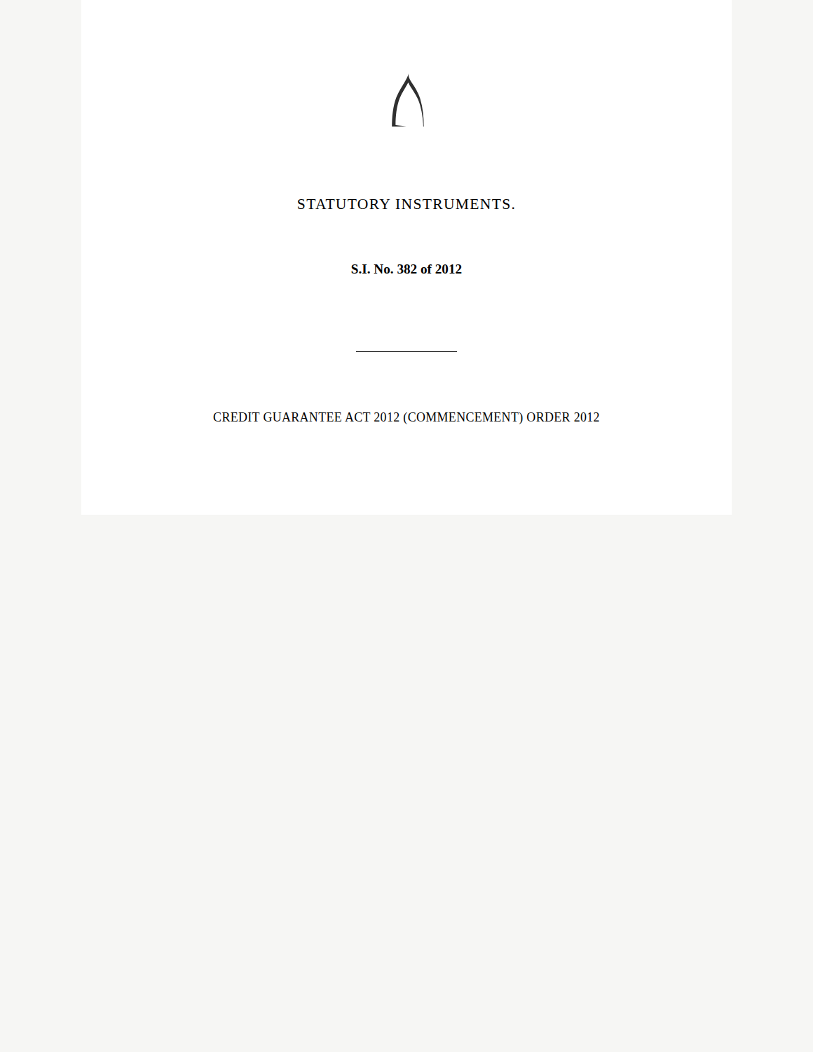STATUTORY INSTRUMENTS.
S.I. No. 382 of 2012
CREDIT GUARANTEE ACT 2012 (COMMENCEMENT) ORDER 2012